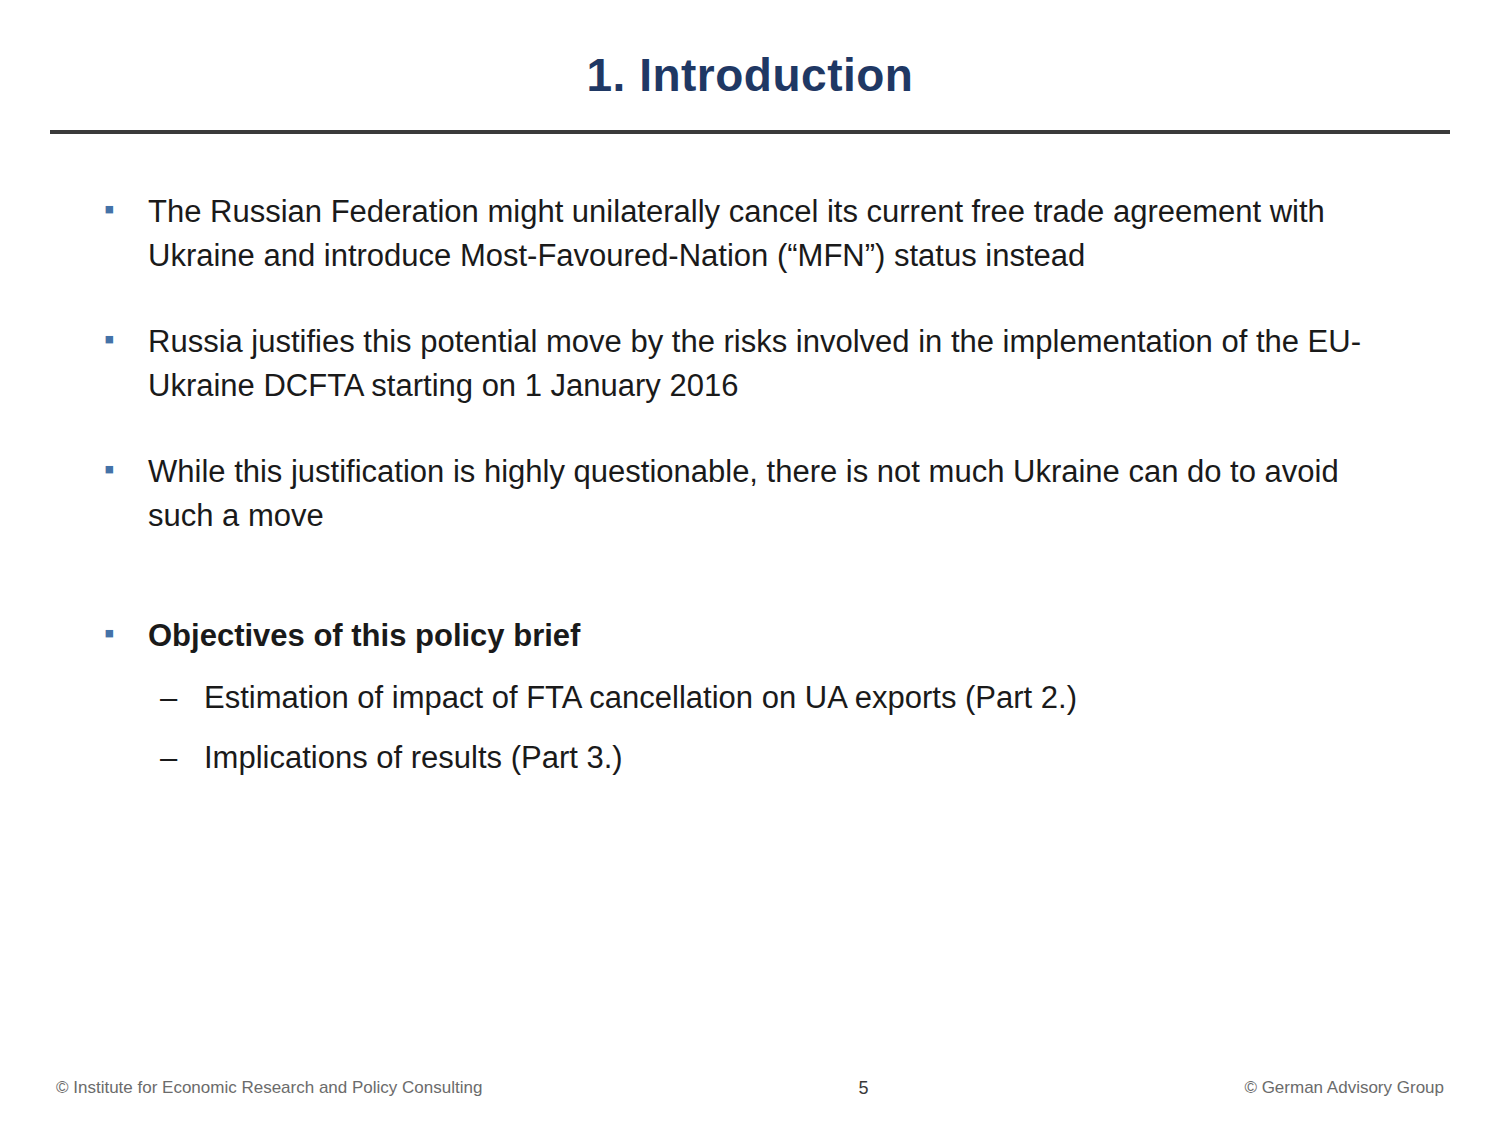1. Introduction
The Russian Federation might unilaterally cancel its current free trade agreement with Ukraine and introduce Most-Favoured-Nation (“MFN”) status instead
Russia justifies this potential move by the risks involved in the implementation of the EU-Ukraine DCFTA starting on 1 January 2016
While this justification is highly questionable, there is not much Ukraine can do to avoid such a move
Objectives of this policy brief
Estimation of impact of FTA cancellation on UA exports (Part 2.)
Implications of results (Part 3.)
© Institute for Economic Research and Policy Consulting
© German Advisory Group
5